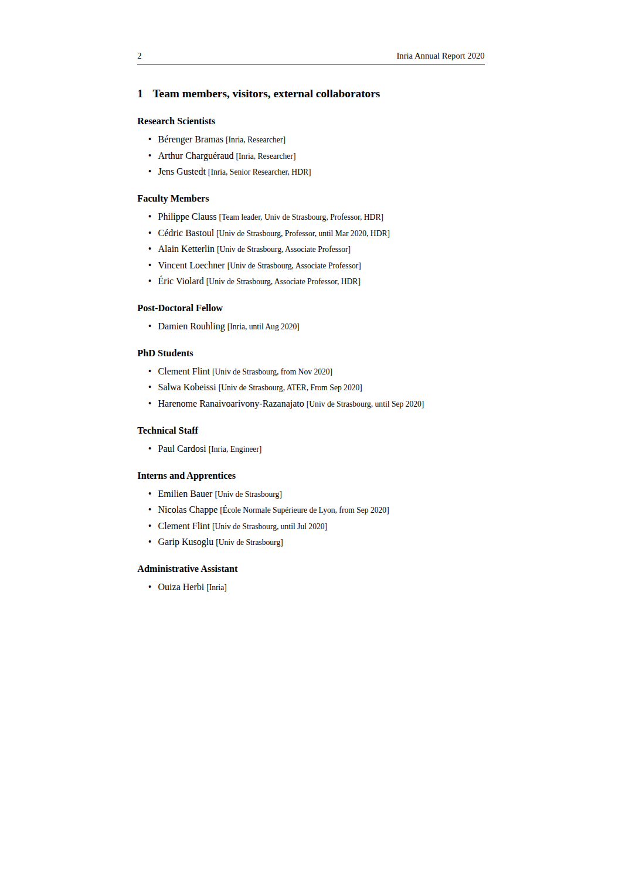2 Inria Annual Report 2020
1 Team members, visitors, external collaborators
Research Scientists
Bérenger Bramas [Inria, Researcher]
Arthur Charguéraud [Inria, Researcher]
Jens Gustedt [Inria, Senior Researcher, HDR]
Faculty Members
Philippe Clauss [Team leader, Univ de Strasbourg, Professor, HDR]
Cédric Bastoul [Univ de Strasbourg, Professor, until Mar 2020, HDR]
Alain Ketterlin [Univ de Strasbourg, Associate Professor]
Vincent Loechner [Univ de Strasbourg, Associate Professor]
Éric Violard [Univ de Strasbourg, Associate Professor, HDR]
Post-Doctoral Fellow
Damien Rouhling [Inria, until Aug 2020]
PhD Students
Clement Flint [Univ de Strasbourg, from Nov 2020]
Salwa Kobeissi [Univ de Strasbourg, ATER, From Sep 2020]
Harenome Ranaivoarivony-Razanajato [Univ de Strasbourg, until Sep 2020]
Technical Staff
Paul Cardosi [Inria, Engineer]
Interns and Apprentices
Emilien Bauer [Univ de Strasbourg]
Nicolas Chappe [École Normale Supérieure de Lyon, from Sep 2020]
Clement Flint [Univ de Strasbourg, until Jul 2020]
Garip Kusoglu [Univ de Strasbourg]
Administrative Assistant
Ouiza Herbi [Inria]